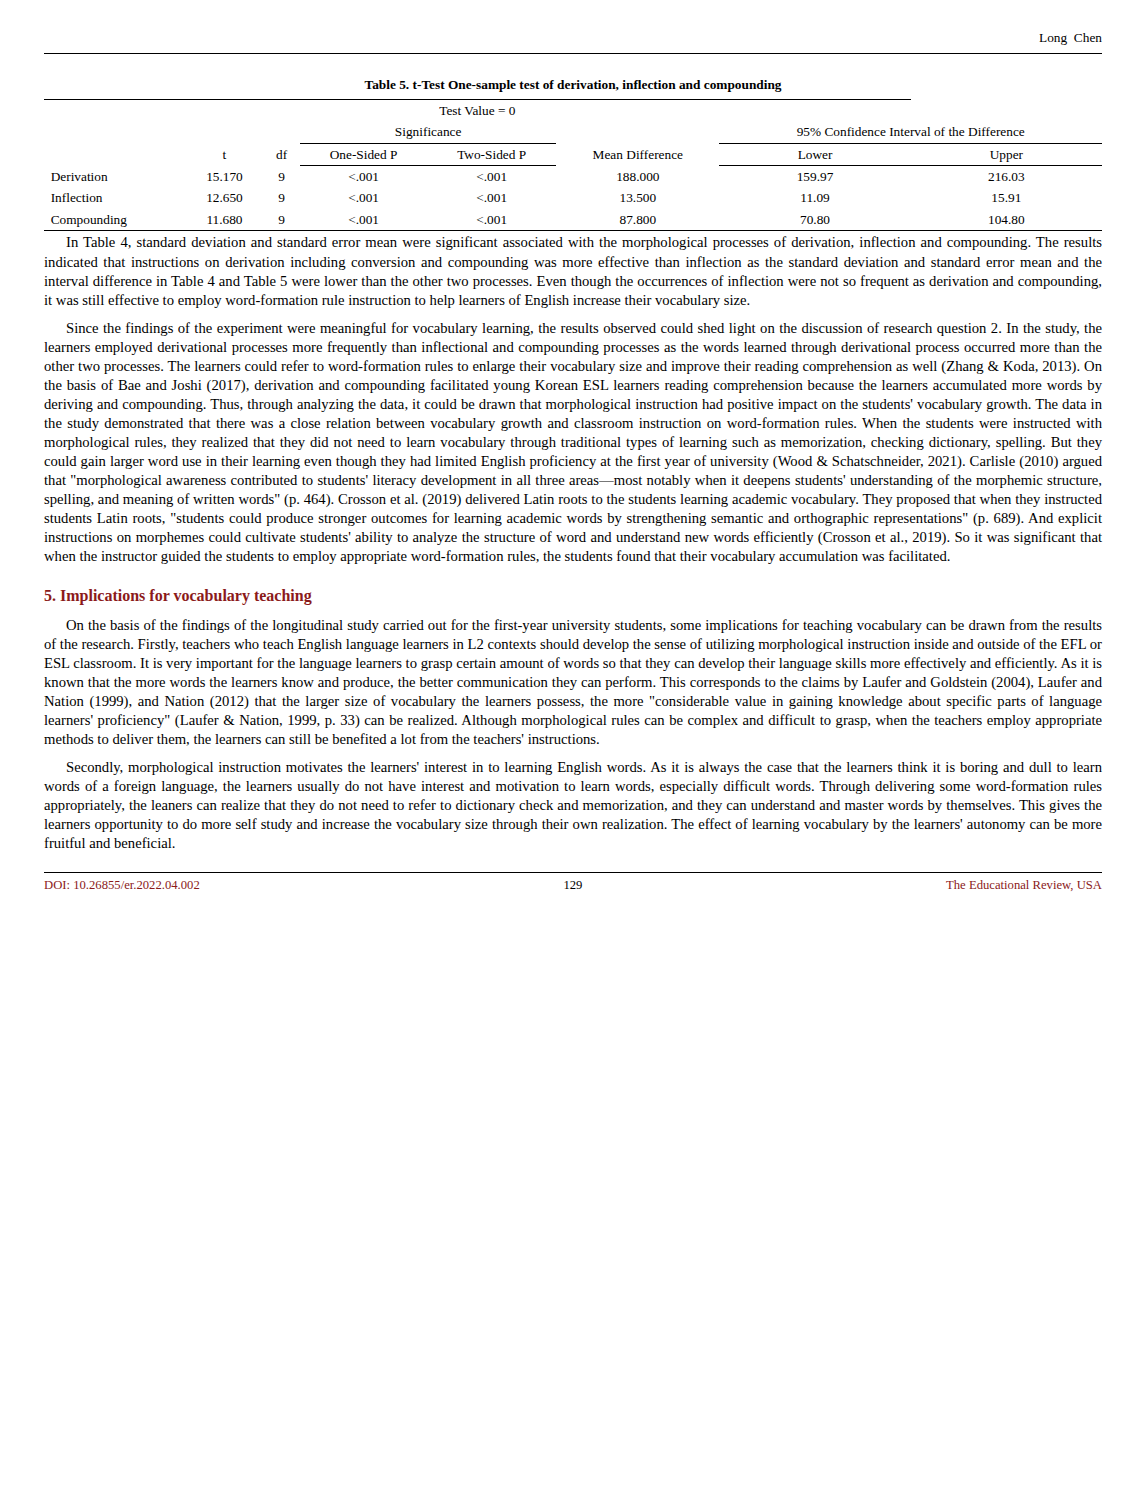Long Chen
Table 5. t-Test One-sample test of derivation, inflection and compounding
| Test Value = 0 |
| | t | df | Significance | Mean Difference | 95% Confidence Interval of the Difference |
| One-Sided P | Two-Sided P | Lower | Upper |
| Derivation | 15.170 | 9 | <.001 | <.001 | 188.000 | 159.97 | 216.03 |
| Inflection | 12.650 | 9 | <.001 | <.001 | 13.500 | 11.09 | 15.91 |
| Compounding | 11.680 | 9 | <.001 | <.001 | 87.800 | 70.80 | 104.80 |
In Table 4, standard deviation and standard error mean were significant associated with the morphological processes of derivation, inflection and compounding. The results indicated that instructions on derivation including conversion and compounding was more effective than inflection as the standard deviation and standard error mean and the interval difference in Table 4 and Table 5 were lower than the other two processes. Even though the occurrences of inflection were not so frequent as derivation and compounding, it was still effective to employ word-formation rule instruction to help learners of English increase their vocabulary size.
Since the findings of the experiment were meaningful for vocabulary learning, the results observed could shed light on the discussion of research question 2. In the study, the learners employed derivational processes more frequently than inflectional and compounding processes as the words learned through derivational process occurred more than the other two processes. The learners could refer to word-formation rules to enlarge their vocabulary size and improve their reading comprehension as well (Zhang & Koda, 2013). On the basis of Bae and Joshi (2017), derivation and compounding facilitated young Korean ESL learners reading comprehension because the learners accumulated more words by deriving and compounding. Thus, through analyzing the data, it could be drawn that morphological instruction had positive impact on the students' vocabulary growth. The data in the study demonstrated that there was a close relation between vocabulary growth and classroom instruction on word-formation rules. When the students were instructed with morphological rules, they realized that they did not need to learn vocabulary through traditional types of learning such as memorization, checking dictionary, spelling. But they could gain larger word use in their learning even though they had limited English proficiency at the first year of university (Wood & Schatschneider, 2021). Carlisle (2010) argued that "morphological awareness contributed to students' literacy development in all three areas—most notably when it deepens students' understanding of the morphemic structure, spelling, and meaning of written words" (p. 464). Crosson et al. (2019) delivered Latin roots to the students learning academic vocabulary. They proposed that when they instructed students Latin roots, "students could produce stronger outcomes for learning academic words by strengthening semantic and orthographic representations" (p. 689). And explicit instructions on morphemes could cultivate students' ability to analyze the structure of word and understand new words efficiently (Crosson et al., 2019). So it was significant that when the instructor guided the students to employ appropriate word-formation rules, the students found that their vocabulary accumulation was facilitated.
5. Implications for vocabulary teaching
On the basis of the findings of the longitudinal study carried out for the first-year university students, some implications for teaching vocabulary can be drawn from the results of the research. Firstly, teachers who teach English language learners in L2 contexts should develop the sense of utilizing morphological instruction inside and outside of the EFL or ESL classroom. It is very important for the language learners to grasp certain amount of words so that they can develop their language skills more effectively and efficiently. As it is known that the more words the learners know and produce, the better communication they can perform. This corresponds to the claims by Laufer and Goldstein (2004), Laufer and Nation (1999), and Nation (2012) that the larger size of vocabulary the learners possess, the more "considerable value in gaining knowledge about specific parts of language learners' proficiency" (Laufer & Nation, 1999, p. 33) can be realized. Although morphological rules can be complex and difficult to grasp, when the teachers employ appropriate methods to deliver them, the learners can still be benefited a lot from the teachers' instructions.
Secondly, morphological instruction motivates the learners' interest in to learning English words. As it is always the case that the learners think it is boring and dull to learn words of a foreign language, the learners usually do not have interest and motivation to learn words, especially difficult words. Through delivering some word-formation rules appropriately, the leaners can realize that they do not need to refer to dictionary check and memorization, and they can understand and master words by themselves. This gives the learners opportunity to do more self study and increase the vocabulary size through their own realization. The effect of learning vocabulary by the learners' autonomy can be more fruitful and beneficial.
DOI: 10.26855/er.2022.04.002 129 The Educational Review, USA